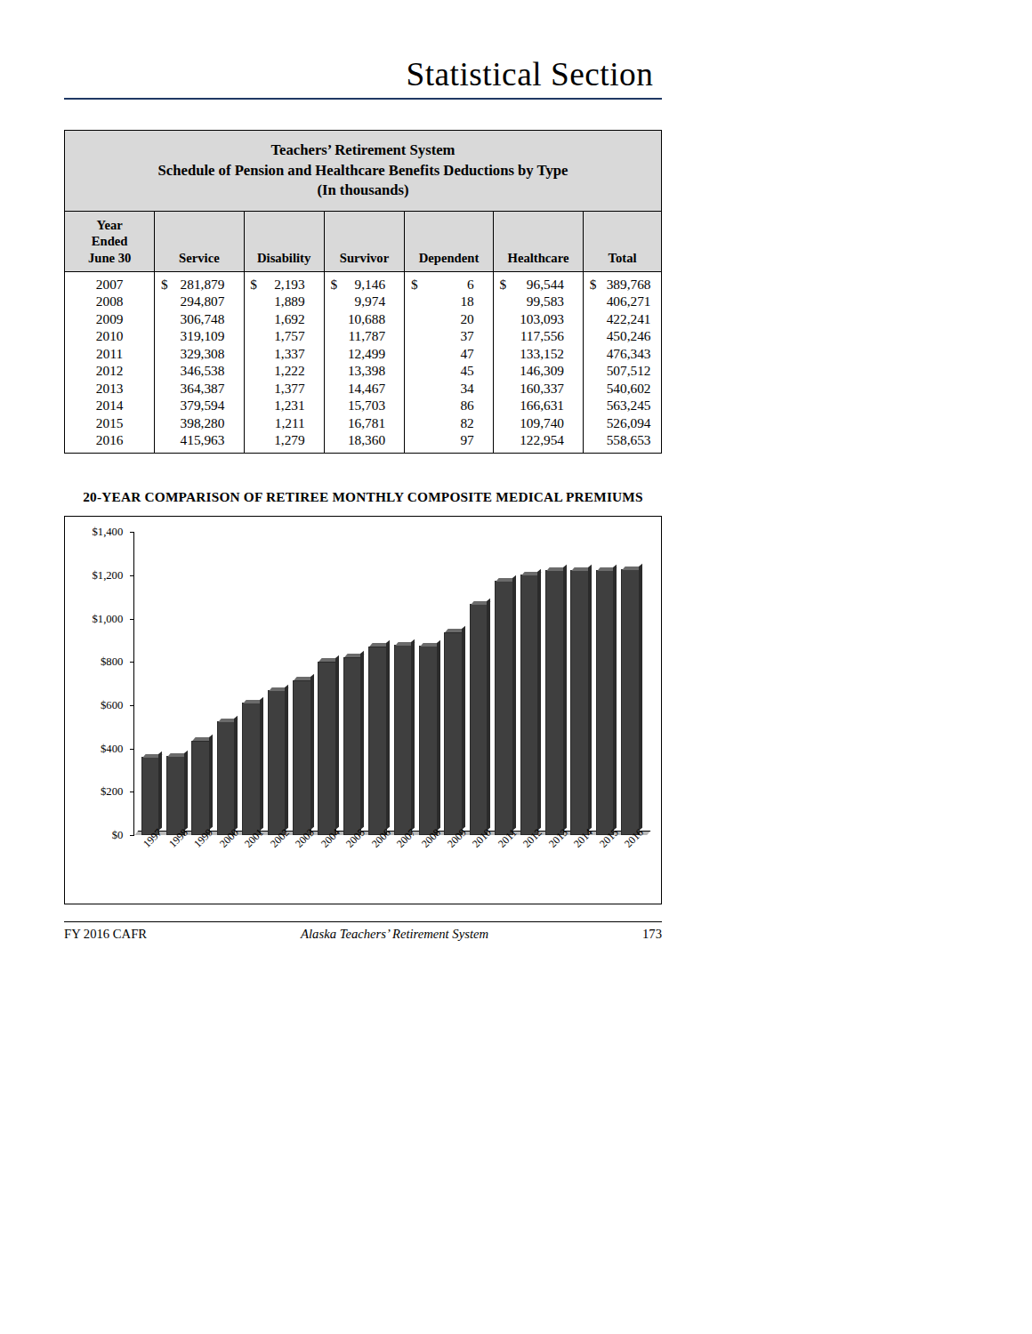Statistical Section
Teachers’ Retirement System
Schedule of Pension and Healthcare Benefits Deductions by Type
(In thousands)
| Year Ended June 30 | Service | Disability | Survivor | Dependent | Healthcare | Total |
| --- | --- | --- | --- | --- | --- | --- |
| 2007 | $ 281,879 | $ 2,193 | $ 9,146 | $ 6 | $ 96,544 | $ 389,768 |
| 2008 | 294,807 | 1,889 | 9,974 | 18 | 99,583 | 406,271 |
| 2009 | 306,748 | 1,692 | 10,688 | 20 | 103,093 | 422,241 |
| 2010 | 319,109 | 1,757 | 11,787 | 37 | 117,556 | 450,246 |
| 2011 | 329,308 | 1,337 | 12,499 | 47 | 133,152 | 476,343 |
| 2012 | 346,538 | 1,222 | 13,398 | 45 | 146,309 | 507,512 |
| 2013 | 364,387 | 1,377 | 14,467 | 34 | 160,337 | 540,602 |
| 2014 | 379,594 | 1,231 | 15,703 | 86 | 166,631 | 563,245 |
| 2015 | 398,280 | 1,211 | 16,781 | 82 | 109,740 | 526,094 |
| 2016 | 415,963 | 1,279 | 18,360 | 97 | 122,954 | 558,653 |
20-YEAR COMPARISON OF RETIREE MONTHLY COMPOSITE MEDICAL PREMIUMS
$1,400
$1,200
$1,000
$800
$600
$400
$200
$0
1997
1998
1999
2000
2001
2002
2003
2004
2005
2006
2007
2008
2009
2010
2011
2012
2013
2014
2015
2016
FY 2016 CAFR
Alaska Teachers’ Retirement System
173